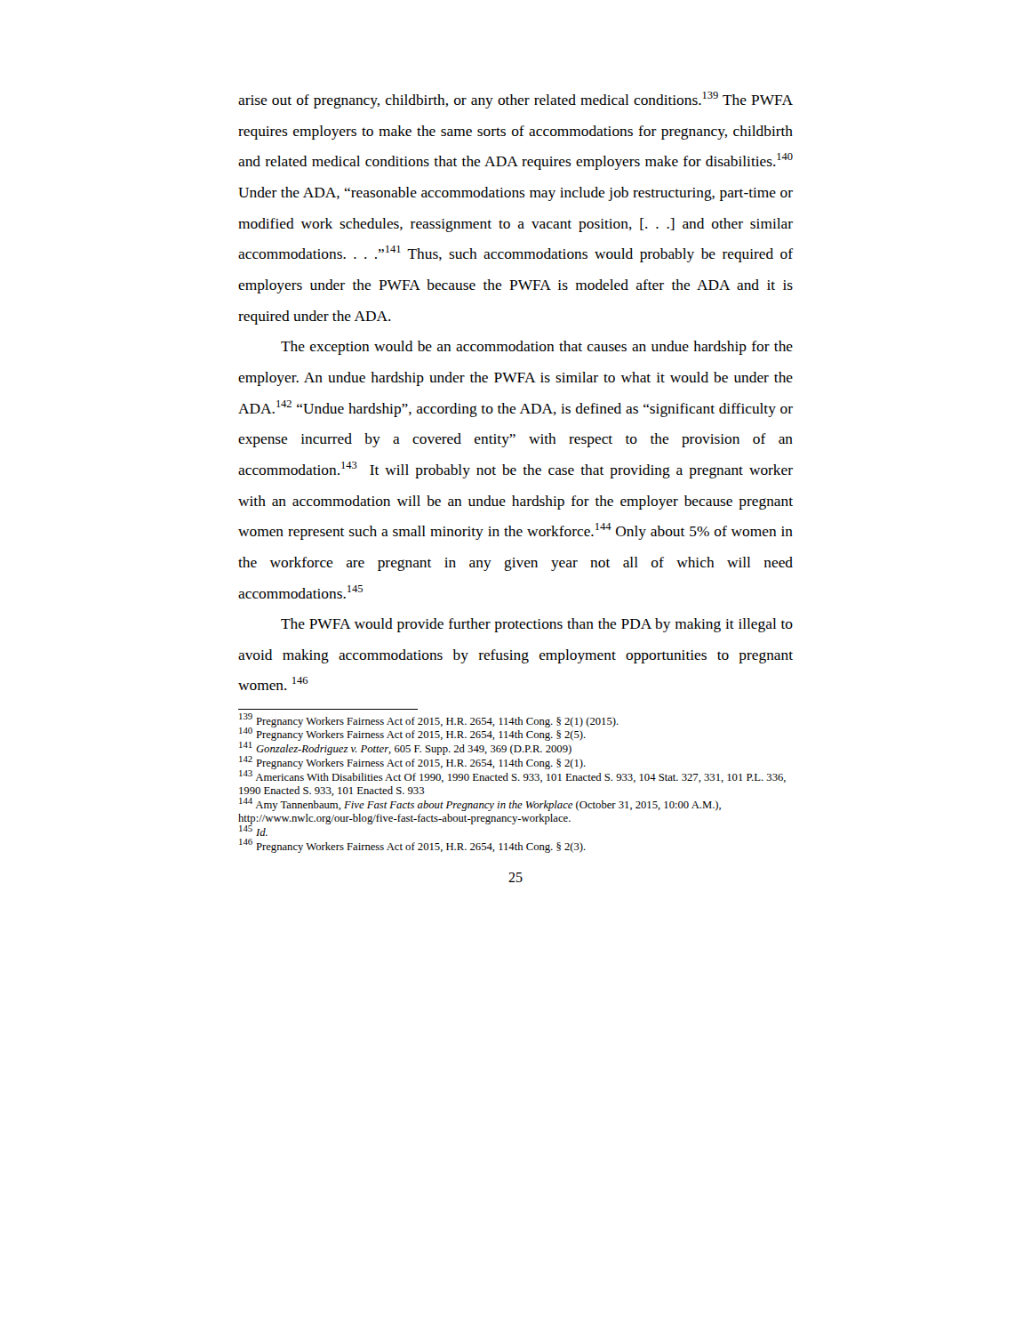arise out of pregnancy, childbirth, or any other related medical conditions.139 The PWFA requires employers to make the same sorts of accommodations for pregnancy, childbirth and related medical conditions that the ADA requires employers make for disabilities.140 Under the ADA, “reasonable accommodations may include job restructuring, part-time or modified work schedules, reassignment to a vacant position, [. . .] and other similar accommodations. . . .”141 Thus, such accommodations would probably be required of employers under the PWFA because the PWFA is modeled after the ADA and it is required under the ADA.
The exception would be an accommodation that causes an undue hardship for the employer. An undue hardship under the PWFA is similar to what it would be under the ADA.142 “Undue hardship”, according to the ADA, is defined as “significant difficulty or expense incurred by a covered entity” with respect to the provision of an accommodation.143 It will probably not be the case that providing a pregnant worker with an accommodation will be an undue hardship for the employer because pregnant women represent such a small minority in the workforce.144 Only about 5% of women in the workforce are pregnant in any given year not all of which will need accommodations.145
The PWFA would provide further protections than the PDA by making it illegal to avoid making accommodations by refusing employment opportunities to pregnant women. 146
139 Pregnancy Workers Fairness Act of 2015, H.R. 2654, 114th Cong. § 2(1) (2015).
140 Pregnancy Workers Fairness Act of 2015, H.R. 2654, 114th Cong. § 2(5).
141 Gonzalez-Rodriguez v. Potter, 605 F. Supp. 2d 349, 369 (D.P.R. 2009)
142 Pregnancy Workers Fairness Act of 2015, H.R. 2654, 114th Cong. § 2(1).
143 Americans With Disabilities Act Of 1990, 1990 Enacted S. 933, 101 Enacted S. 933, 104 Stat. 327, 331, 101 P.L. 336, 1990 Enacted S. 933, 101 Enacted S. 933
144 Amy Tannenbaum, Five Fast Facts about Pregnancy in the Workplace (October 31, 2015, 10:00 A.M.), http://www.nwlc.org/our-blog/five-fast-facts-about-pregnancy-workplace.
145 Id.
146 Pregnancy Workers Fairness Act of 2015, H.R. 2654, 114th Cong. § 2(3).
25